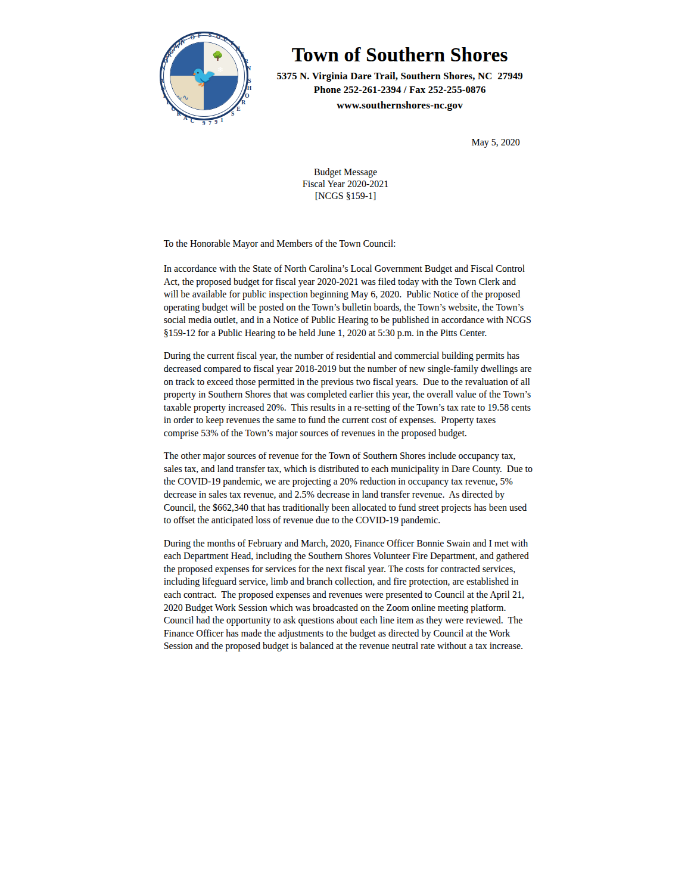🌳
❄
🐦
∿∿
T O W N O F S O U T H E R N S H O R E S 1 9 7 9 C A R O L I N A N O R T H
Town of Southern Shores
5375 N. Virginia Dare Trail, Southern Shores, NC 27949
Phone 252-261-2394 / Fax 252-255-0876
www.southernshores-nc.gov
May 5, 2020
Budget Message
Fiscal Year 2020-2021
[NCGS §159-1]
To the Honorable Mayor and Members of the Town Council:
In accordance with the State of North Carolina’s Local Government Budget and Fiscal Control Act, the proposed budget for fiscal year 2020-2021 was filed today with the Town Clerk and will be available for public inspection beginning May 6, 2020. Public Notice of the proposed operating budget will be posted on the Town’s bulletin boards, the Town’s website, the Town’s social media outlet, and in a Notice of Public Hearing to be published in accordance with NCGS §159-12 for a Public Hearing to be held June 1, 2020 at 5:30 p.m. in the Pitts Center.
During the current fiscal year, the number of residential and commercial building permits has decreased compared to fiscal year 2018-2019 but the number of new single-family dwellings are on track to exceed those permitted in the previous two fiscal years. Due to the revaluation of all property in Southern Shores that was completed earlier this year, the overall value of the Town’s taxable property increased 20%. This results in a re-setting of the Town’s tax rate to 19.58 cents in order to keep revenues the same to fund the current cost of expenses. Property taxes comprise 53% of the Town’s major sources of revenues in the proposed budget.
The other major sources of revenue for the Town of Southern Shores include occupancy tax, sales tax, and land transfer tax, which is distributed to each municipality in Dare County. Due to the COVID-19 pandemic, we are projecting a 20% reduction in occupancy tax revenue, 5% decrease in sales tax revenue, and 2.5% decrease in land transfer revenue. As directed by Council, the $662,340 that has traditionally been allocated to fund street projects has been used to offset the anticipated loss of revenue due to the COVID-19 pandemic.
During the months of February and March, 2020, Finance Officer Bonnie Swain and I met with each Department Head, including the Southern Shores Volunteer Fire Department, and gathered the proposed expenses for services for the next fiscal year. The costs for contracted services, including lifeguard service, limb and branch collection, and fire protection, are established in each contract. The proposed expenses and revenues were presented to Council at the April 21, 2020 Budget Work Session which was broadcasted on the Zoom online meeting platform. Council had the opportunity to ask questions about each line item as they were reviewed. The Finance Officer has made the adjustments to the budget as directed by Council at the Work Session and the proposed budget is balanced at the revenue neutral rate without a tax increase.